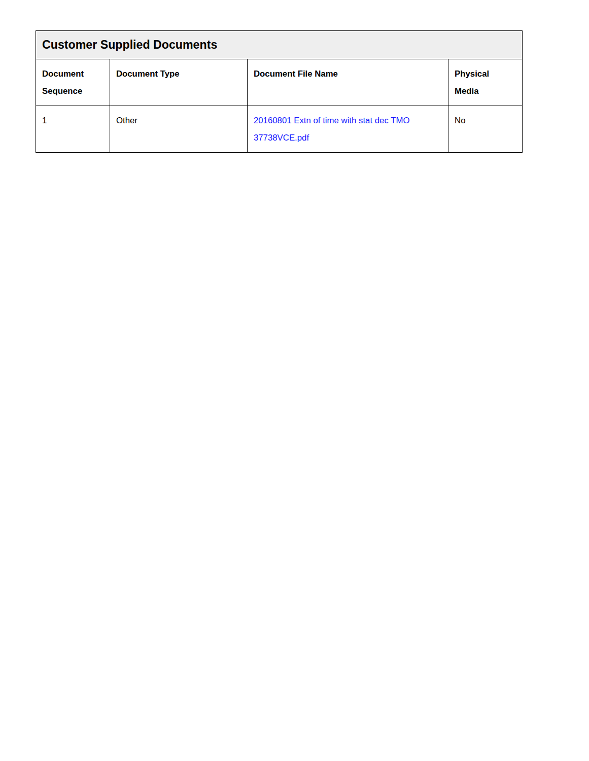Customer Supplied Documents
| Document Sequence | Document Type | Document File Name | Physical Media |
| --- | --- | --- | --- |
| 1 | Other | 20160801 Extn of time with stat dec TMO 37738VCE.pdf | No |